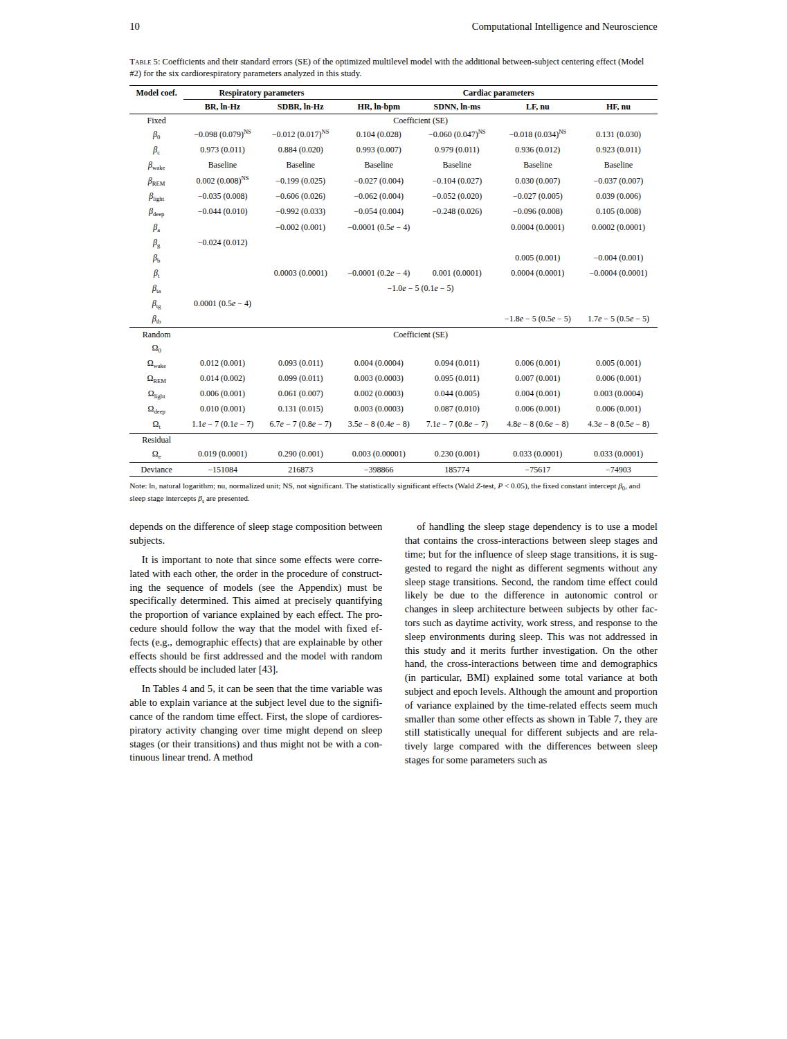10
Computational Intelligence and Neuroscience
Table 5: Coefficients and their standard errors (SE) of the optimized multilevel model with the additional between-subject centering effect (Model #2) for the six cardiorespiratory parameters analyzed in this study.
| Model coef. | Respiratory parameters | Cardiac parameters |
| --- | --- | --- |
| BR, ln-Hz | SDBR, ln-Hz | HR, ln-bpm | SDNN, ln-ms | LF, nu | HF, nu |
| Fixed | Coefficient (SE) |
| β 0 | −0.098 (0.079) NS | −0.012 (0.017) NS | 0.104 (0.028) | −0.060 (0.047) NS | −0.018 (0.034) NS | 0.131 (0.030) |
| β c | 0.973 (0.011) | 0.884 (0.020) | 0.993 (0.007) | 0.979 (0.011) | 0.936 (0.012) | 0.923 (0.011) |
| β wake | Baseline | Baseline | Baseline | Baseline | Baseline | Baseline |
| β REM | 0.002 (0.008) NS | −0.199 (0.025) | −0.027 (0.004) | −0.104 (0.027) | 0.030 (0.007) | −0.037 (0.007) |
| β light | −0.035 (0.008) | −0.606 (0.026) | −0.062 (0.004) | −0.052 (0.020) | −0.027 (0.005) | 0.039 (0.006) |
| β deep | −0.044 (0.010) | −0.992 (0.033) | −0.054 (0.004) | −0.248 (0.026) | −0.096 (0.008) | 0.105 (0.008) |
| β a | | −0.002 (0.001) | −0.0001 (0.5 e − 4) | | 0.0004 (0.0001) | 0.0002 (0.0001) |
| β g | −0.024 (0.012) | | | | | |
| β b | | | | | 0.005 (0.001) | −0.004 (0.001) |
| β t | | 0.0003 (0.0001) | −0.0001 (0.2 e − 4) | 0.001 (0.0001) | 0.0004 (0.0001) | −0.0004 (0.0001) |
| β ta | −1.0 e − 5 (0.1 e − 5) |
| β tg | 0.0001 (0.5 e − 4) | | | | | |
| β tb | | | | | −1.8 e − 5 (0.5 e − 5) | 1.7 e − 5 (0.5 e − 5) |
| Random | Coefficient (SE) |
| Ω 0 | | | | | | |
| Ω wake | 0.012 (0.001) | 0.093 (0.011) | 0.004 (0.0004) | 0.094 (0.011) | 0.006 (0.001) | 0.005 (0.001) |
| Ω REM | 0.014 (0.002) | 0.099 (0.011) | 0.003 (0.0003) | 0.095 (0.011) | 0.007 (0.001) | 0.006 (0.001) |
| Ω light | 0.006 (0.001) | 0.061 (0.007) | 0.002 (0.0003) | 0.044 (0.005) | 0.004 (0.001) | 0.003 (0.0004) |
| Ω deep | 0.010 (0.001) | 0.131 (0.015) | 0.003 (0.0003) | 0.087 (0.010) | 0.006 (0.001) | 0.006 (0.001) |
| Ω t | 1.1 e − 7 (0.1 e − 7) | 6.7 e − 7 (0.8 e − 7) | 3.5 e − 8 (0.4 e − 8) | 7.1 e − 7 (0.8 e − 7) | 4.8 e − 8 (0.6 e − 8) | 4.3 e − 8 (0.5 e − 8) |
| Residual | | | | | | |
| Ω e | 0.019 (0.0001) | 0.290 (0.001) | 0.003 (0.00001) | 0.230 (0.001) | 0.033 (0.0001) | 0.033 (0.0001) |
| Deviance | −151084 | 216873 | −398866 | 185774 | −75617 | −74903 |
Note: ln, natural logarithm; nu, normalized unit; NS, not significant. The statistically significant effects (Wald Z-test, P < 0.05), the fixed constant intercept β0, and sleep stage intercepts βs are presented.
depends on the difference of sleep stage composition between subjects.
It is important to note that since some effects were correlated with each other, the order in the procedure of constructing the sequence of models (see the Appendix) must be specifically determined. This aimed at precisely quantifying the proportion of variance explained by each effect. The procedure should follow the way that the model with fixed effects (e.g., demographic effects) that are explainable by other effects should be first addressed and the model with random effects should be included later [43].
In Tables 4 and 5, it can be seen that the time variable was able to explain variance at the subject level due to the significance of the random time effect. First, the slope of cardiorespiratory activity changing over time might depend on sleep stages (or their transitions) and thus might not be with a continuous linear trend. A method
of handling the sleep stage dependency is to use a model that contains the cross-interactions between sleep stages and time; but for the influence of sleep stage transitions, it is suggested to regard the night as different segments without any sleep stage transitions. Second, the random time effect could likely be due to the difference in autonomic control or changes in sleep architecture between subjects by other factors such as daytime activity, work stress, and response to the sleep environments during sleep. This was not addressed in this study and it merits further investigation. On the other hand, the cross-interactions between time and demographics (in particular, BMI) explained some total variance at both subject and epoch levels. Although the amount and proportion of variance explained by the time-related effects seem much smaller than some other effects as shown in Table 7, they are still statistically unequal for different subjects and are relatively large compared with the differences between sleep stages for some parameters such as